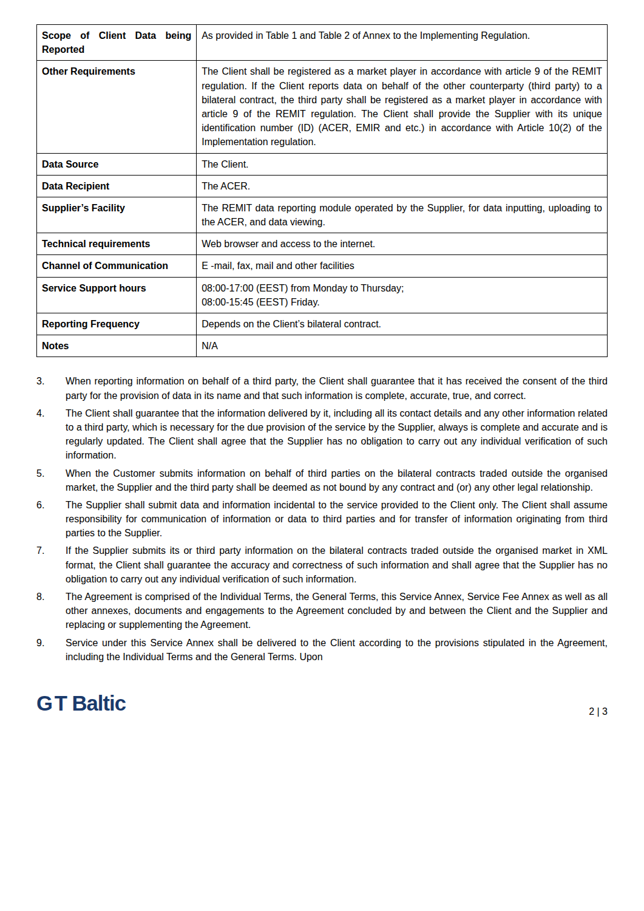| Scope of Client Data being Reported | As provided in Table 1 and Table 2 of Annex to the Implementing Regulation. |
| Other Requirements | The Client shall be registered as a market player in accordance with article 9 of the REMIT regulation. If the Client reports data on behalf of the other counterparty (third party) to a bilateral contract, the third party shall be registered as a market player in accordance with article 9 of the REMIT regulation. The Client shall provide the Supplier with its unique identification number (ID) (ACER, EMIR and etc.) in accordance with Article 10(2) of the Implementation regulation. |
| Data Source | The Client. |
| Data Recipient | The ACER. |
| Supplier’s Facility | The REMIT data reporting module operated by the Supplier, for data inputting, uploading to the ACER, and data viewing. |
| Technical requirements | Web browser and access to the internet. |
| Channel of Communication | E -mail, fax, mail and other facilities |
| Service Support hours | 08:00-17:00 (EEST) from Monday to Thursday; 08:00-15:45 (EEST) Friday. |
| Reporting Frequency | Depends on the Client’s bilateral contract. |
| Notes | N/A |
When reporting information on behalf of a third party, the Client shall guarantee that it has received the consent of the third party for the provision of data in its name and that such information is complete, accurate, true, and correct.
The Client shall guarantee that the information delivered by it, including all its contact details and any other information related to a third party, which is necessary for the due provision of the service by the Supplier, always is complete and accurate and is regularly updated. The Client shall agree that the Supplier has no obligation to carry out any individual verification of such information.
When the Customer submits information on behalf of third parties on the bilateral contracts traded outside the organised market, the Supplier and the third party shall be deemed as not bound by any contract and (or) any other legal relationship.
The Supplier shall submit data and information incidental to the service provided to the Client only. The Client shall assume responsibility for communication of information or data to third parties and for transfer of information originating from third parties to the Supplier.
If the Supplier submits its or third party information on the bilateral contracts traded outside the organised market in XML format, the Client shall guarantee the accuracy and correctness of such information and shall agree that the Supplier has no obligation to carry out any individual verification of such information.
The Agreement is comprised of the Individual Terms, the General Terms, this Service Annex, Service Fee Annex as well as all other annexes, documents and engagements to the Agreement concluded by and between the Client and the Supplier and replacing or supplementing the Agreement.
Service under this Service Annex shall be delivered to the Client according to the provisions stipulated in the Agreement, including the Individual Terms and the General Terms. Upon
G  T Baltic
2 | 3